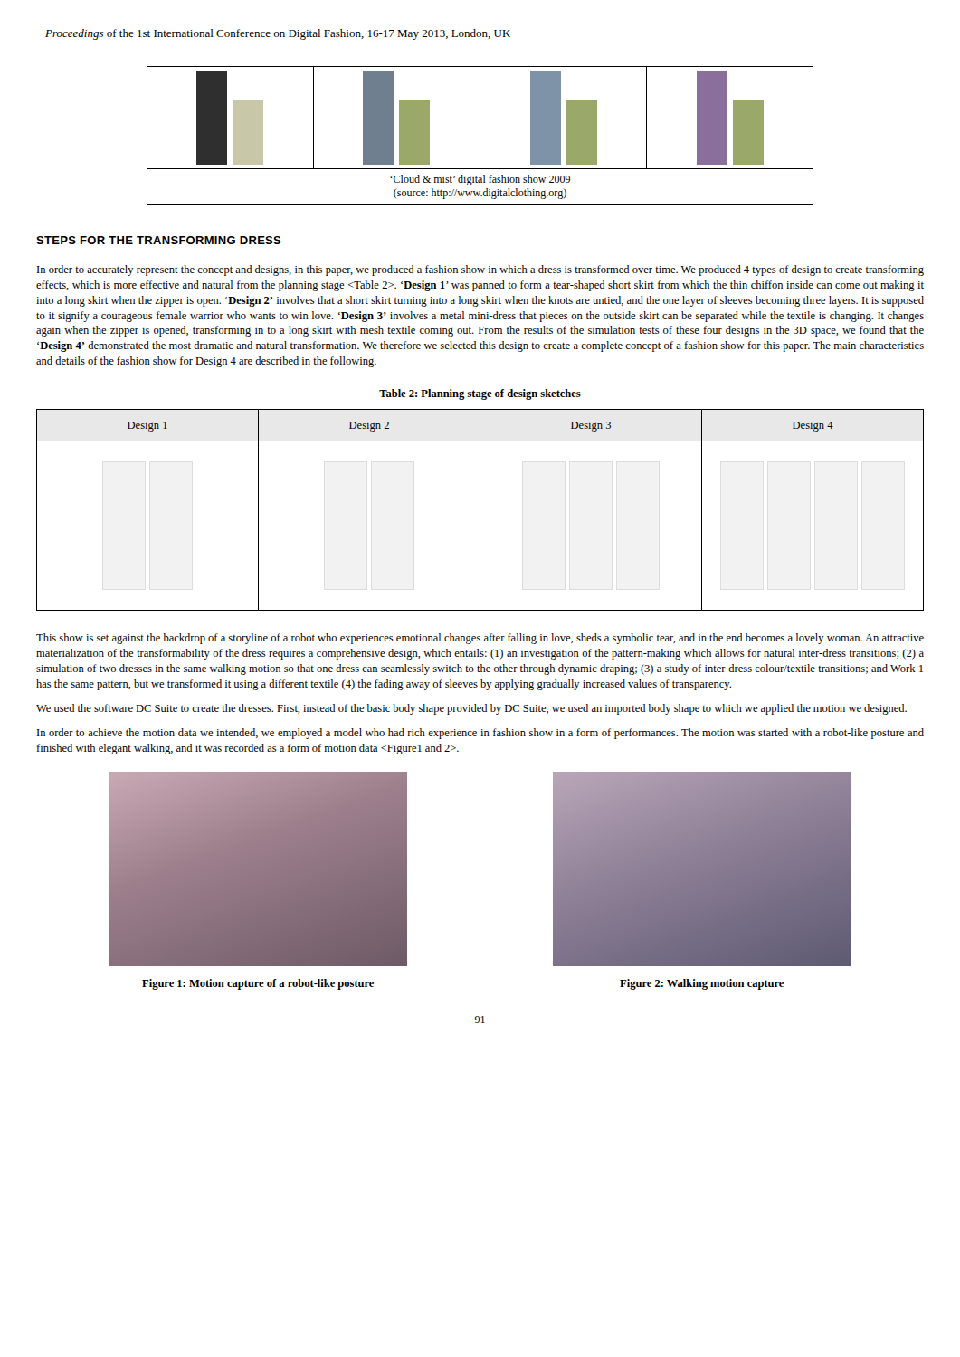Proceedings of the 1st International Conference on Digital Fashion, 16-17 May 2013, London, UK
| | ‘Cloud & mist’ digital fashion show 2009 (source: http://www.digitalclothing.org) | |
STEPS FOR THE TRANSFORMING DRESS
In order to accurately represent the concept and designs, in this paper, we produced a fashion show in which a dress is transformed over time. We produced 4 types of design to create transforming effects, which is more effective and natural from the planning stage <Table 2>. ‘Design 1’ was panned to form a tear-shaped short skirt from which the thin chiffon inside can come out making it into a long skirt when the zipper is open. ‘Design 2’ involves that a short skirt turning into a long skirt when the knots are untied, and the one layer of sleeves becoming three layers. It is supposed to it signify a courageous female warrior who wants to win love. ‘Design 3’ involves a metal mini-dress that pieces on the outside skirt can be separated while the textile is changing. It changes again when the zipper is opened, transforming in to a long skirt with mesh textile coming out. From the results of the simulation tests of these four designs in the 3D space, we found that the ‘Design 4’ demonstrated the most dramatic and natural transformation. We therefore we selected this design to create a complete concept of a fashion show for this paper. The main characteristics and details of the fashion show for Design 4 are described in the following.
Table 2: Planning stage of design sketches
| Design 1 | Design 2 | Design 3 | Design 4 |
| --- | --- | --- | --- |
This show is set against the backdrop of a storyline of a robot who experiences emotional changes after falling in love, sheds a symbolic tear, and in the end becomes a lovely woman. An attractive materialization of the transformability of the dress requires a comprehensive design, which entails: (1) an investigation of the pattern-making which allows for natural inter-dress transitions; (2) a simulation of two dresses in the same walking motion so that one dress can seamlessly switch to the other through dynamic draping; (3) a study of inter-dress colour/textile transitions; and Work 1 has the same pattern, but we transformed it using a different textile (4) the fading away of sleeves by applying gradually increased values of transparency.
We used the software DC Suite to create the dresses. First, instead of the basic body shape provided by DC Suite, we used an imported body shape to which we applied the motion we designed.
In order to achieve the motion data we intended, we employed a model who had rich experience in fashion show in a form of performances. The motion was started with a robot-like posture and finished with elegant walking, and it was recorded as a form of motion data <Figure1 and 2>.
| Figure 1: Motion capture of a robot-like posture | Figure 2: Walking motion capture |
91